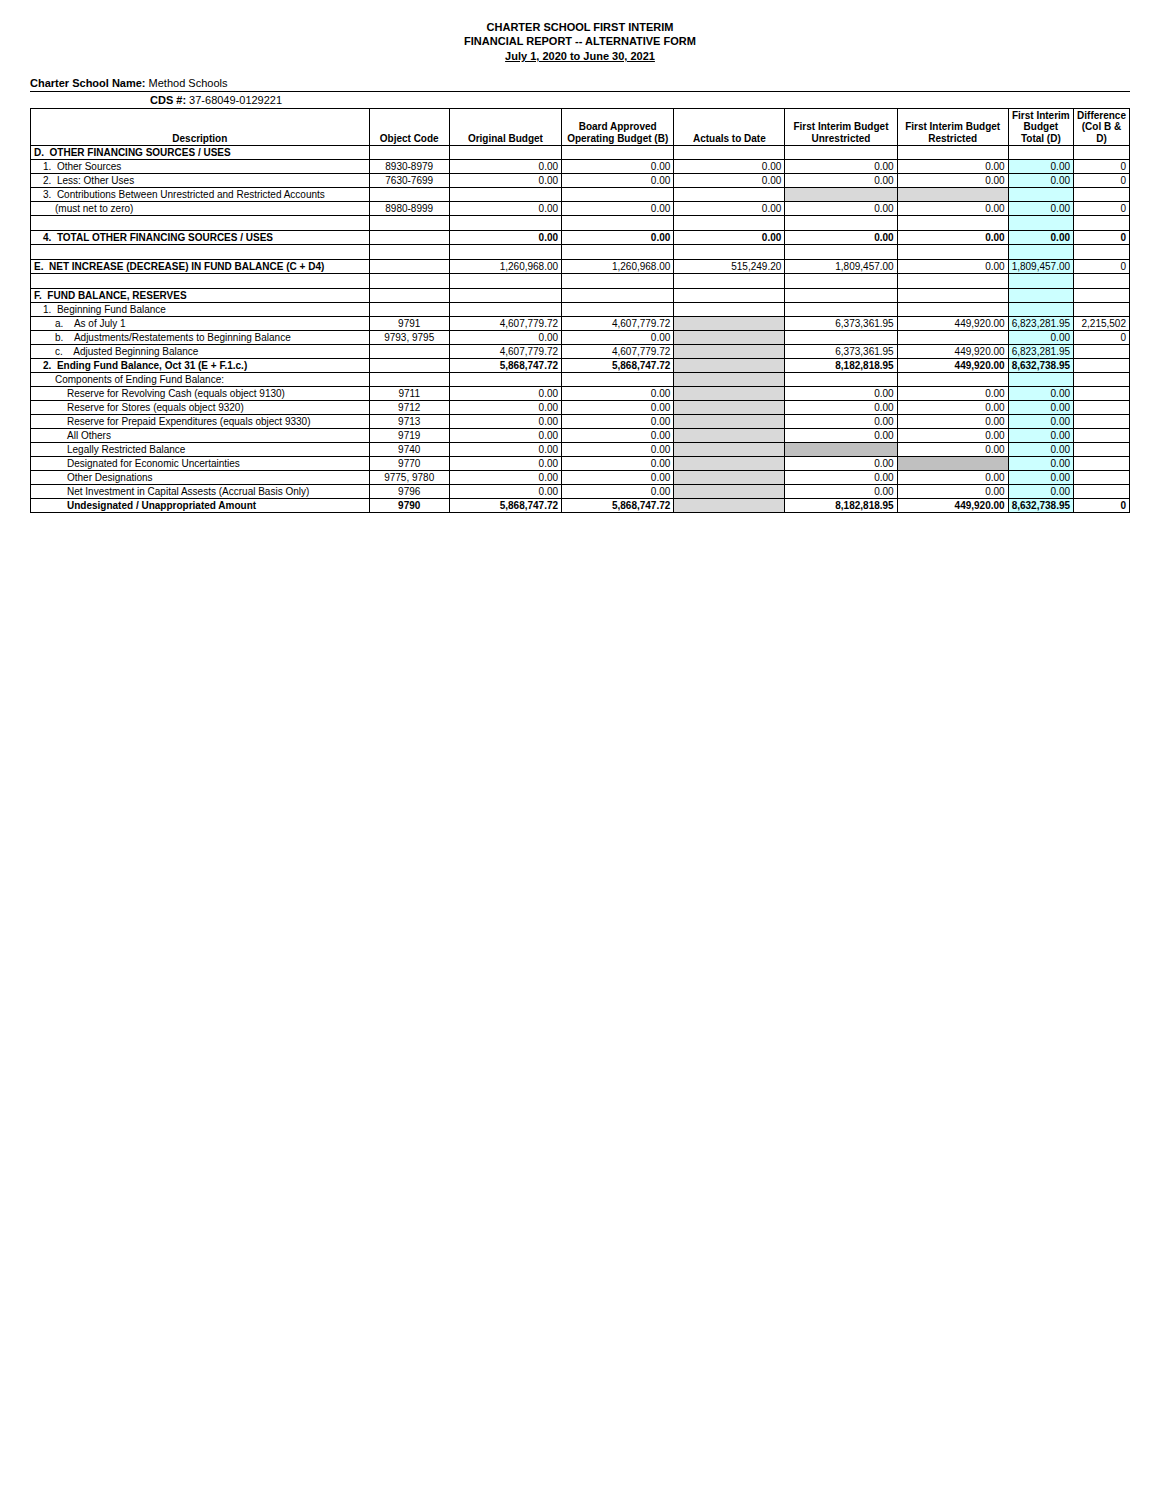CHARTER SCHOOL FIRST INTERIM
FINANCIAL REPORT -- ALTERNATIVE FORM
July 1, 2020 to June 30, 2021
Charter School Name: Method Schools
CDS #: 37-68049-0129221
| Description | Object Code | Original Budget | Board Approved Operating Budget (B) | Actuals to Date | First Interim Budget Unrestricted | First Interim Budget Restricted | First Interim Budget Total (D) | Difference (Col B & D) |
| --- | --- | --- | --- | --- | --- | --- | --- | --- |
| D. OTHER FINANCING SOURCES / USES | | | | | | | | |
| 1. Other Sources | 8930-8979 | 0.00 | 0.00 | 0.00 | 0.00 | 0.00 | 0.00 | 0 |
| 2. Less: Other Uses | 7630-7699 | 0.00 | 0.00 | 0.00 | 0.00 | 0.00 | 0.00 | 0 |
| 3. Contributions Between Unrestricted and Restricted Accounts | | | | | | | | |
| (must net to zero) | 8980-8999 | 0.00 | 0.00 | 0.00 | 0.00 | 0.00 | 0.00 | 0 |
| 4. TOTAL OTHER FINANCING SOURCES / USES | | 0.00 | 0.00 | 0.00 | 0.00 | 0.00 | 0.00 | 0 |
| E. NET INCREASE (DECREASE) IN FUND BALANCE (C + D4) | | 1,260,968.00 | 1,260,968.00 | 515,249.20 | 1,809,457.00 | 0.00 | 1,809,457.00 | 0 |
| F. FUND BALANCE, RESERVES | | | | | | | | |
| 1. Beginning Fund Balance | | | | | | | | |
| a. As of July 1 | 9791 | 4,607,779.72 | 4,607,779.72 | | 6,373,361.95 | 449,920.00 | 6,823,281.95 | 2,215,502 |
| b. Adjustments/Restatements to Beginning Balance | 9793, 9795 | 0.00 | 0.00 | | | | 0.00 | 0 |
| c. Adjusted Beginning Balance | | 4,607,779.72 | 4,607,779.72 | | 6,373,361.95 | 449,920.00 | 6,823,281.95 | |
| 2. Ending Fund Balance, Oct 31 (E + F.1.c.) | | 5,868,747.72 | 5,868,747.72 | | 8,182,818.95 | 449,920.00 | 8,632,738.95 | |
| Components of Ending Fund Balance: | | | | | | | | |
| Reserve for Revolving Cash (equals object 9130) | 9711 | 0.00 | 0.00 | | 0.00 | 0.00 | 0.00 | |
| Reserve for Stores (equals object 9320) | 9712 | 0.00 | 0.00 | | 0.00 | 0.00 | 0.00 | |
| Reserve for Prepaid Expenditures (equals object 9330) | 9713 | 0.00 | 0.00 | | 0.00 | 0.00 | 0.00 | |
| All Others | 9719 | 0.00 | 0.00 | | 0.00 | 0.00 | 0.00 | |
| Legally Restricted Balance | 9740 | 0.00 | 0.00 | | | 0.00 | 0.00 | |
| Designated for Economic Uncertainties | 9770 | 0.00 | 0.00 | | 0.00 | | 0.00 | |
| Other Designations | 9775, 9780 | 0.00 | 0.00 | | 0.00 | 0.00 | 0.00 | |
| Net Investment in Capital Assests (Accrual Basis Only) | 9796 | 0.00 | 0.00 | | 0.00 | 0.00 | 0.00 | |
| Undesignated / Unappropriated Amount | 9790 | 5,868,747.72 | 5,868,747.72 | | 8,182,818.95 | 449,920.00 | 8,632,738.95 | 0 |